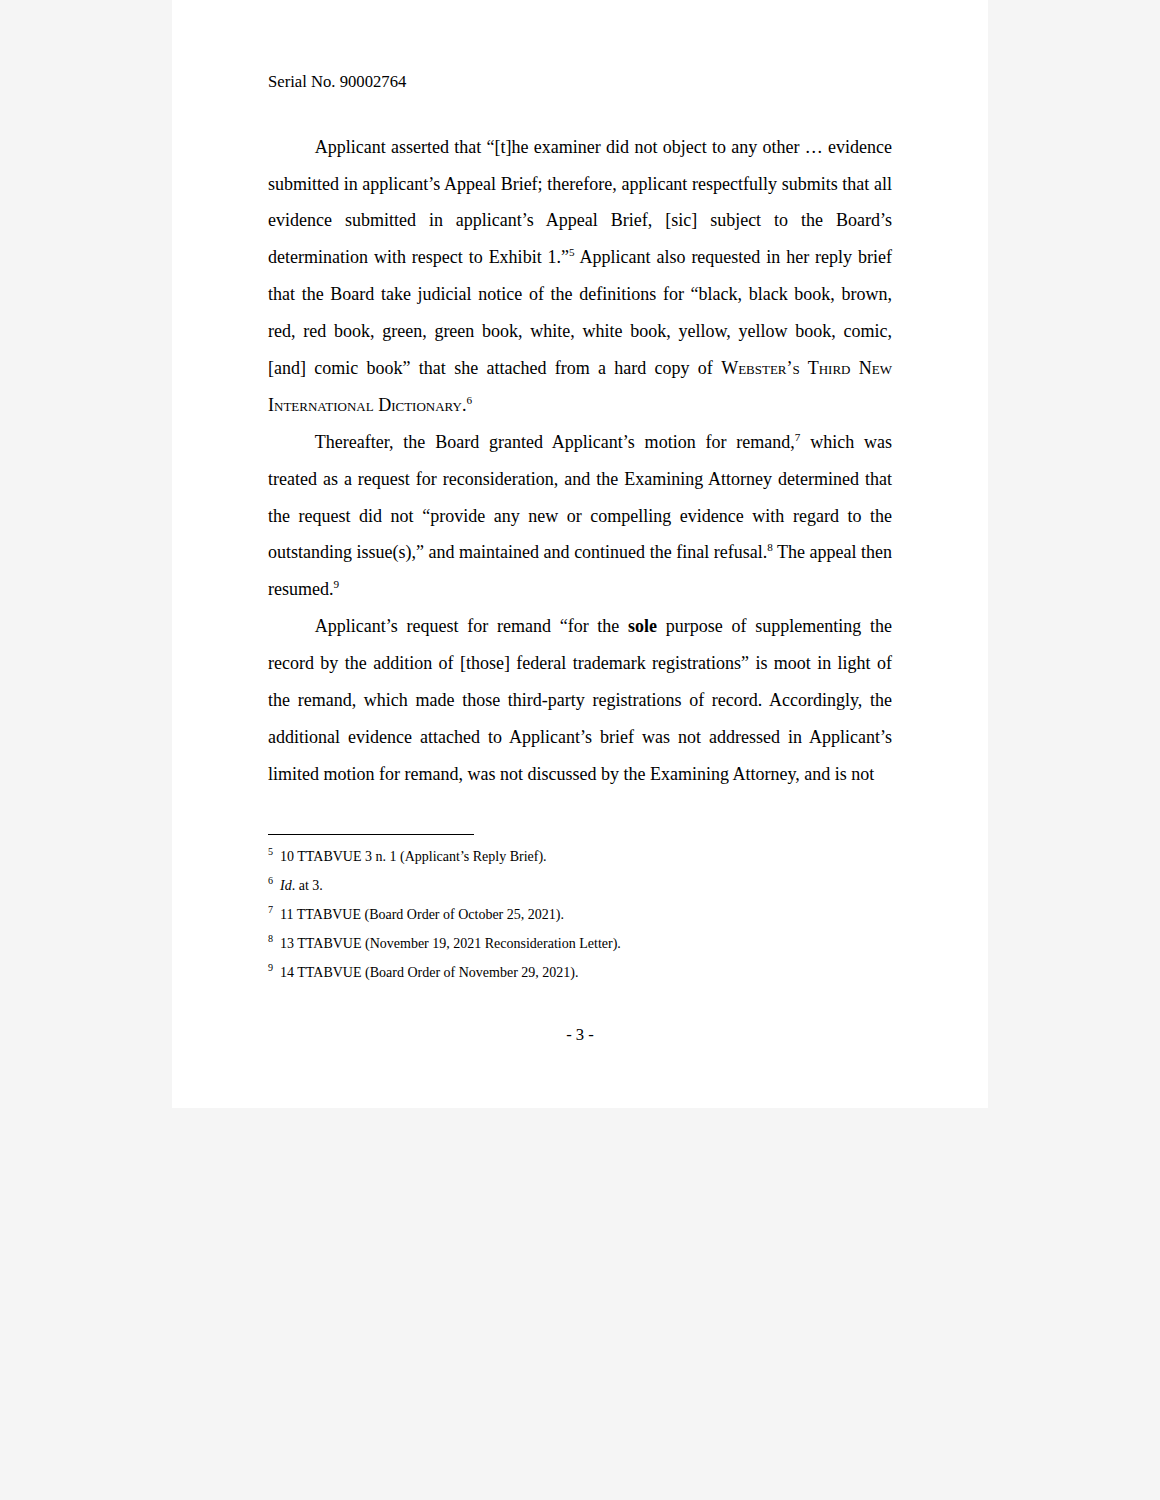Serial No. 90002764
Applicant asserted that “[t]he examiner did not object to any other … evidence submitted in applicant’s Appeal Brief; therefore, applicant respectfully submits that all evidence submitted in applicant’s Appeal Brief, [sic] subject to the Board’s determination with respect to Exhibit 1.”5 Applicant also requested in her reply brief that the Board take judicial notice of the definitions for “black, black book, brown, red, red book, green, green book, white, white book, yellow, yellow book, comic, [and] comic book” that she attached from a hard copy of Webster’s Third New International Dictionary.6
Thereafter, the Board granted Applicant’s motion for remand,7 which was treated as a request for reconsideration, and the Examining Attorney determined that the request did not “provide any new or compelling evidence with regard to the outstanding issue(s),” and maintained and continued the final refusal.8 The appeal then resumed.9
Applicant’s request for remand “for the sole purpose of supplementing the record by the addition of [those] federal trademark registrations” is moot in light of the remand, which made those third-party registrations of record. Accordingly, the additional evidence attached to Applicant’s brief was not addressed in Applicant’s limited motion for remand, was not discussed by the Examining Attorney, and is not
5 10 TTABVUE 3 n. 1 (Applicant’s Reply Brief).
6 Id. at 3.
7 11 TTABVUE (Board Order of October 25, 2021).
8 13 TTABVUE (November 19, 2021 Reconsideration Letter).
9 14 TTABVUE (Board Order of November 29, 2021).
- 3 -